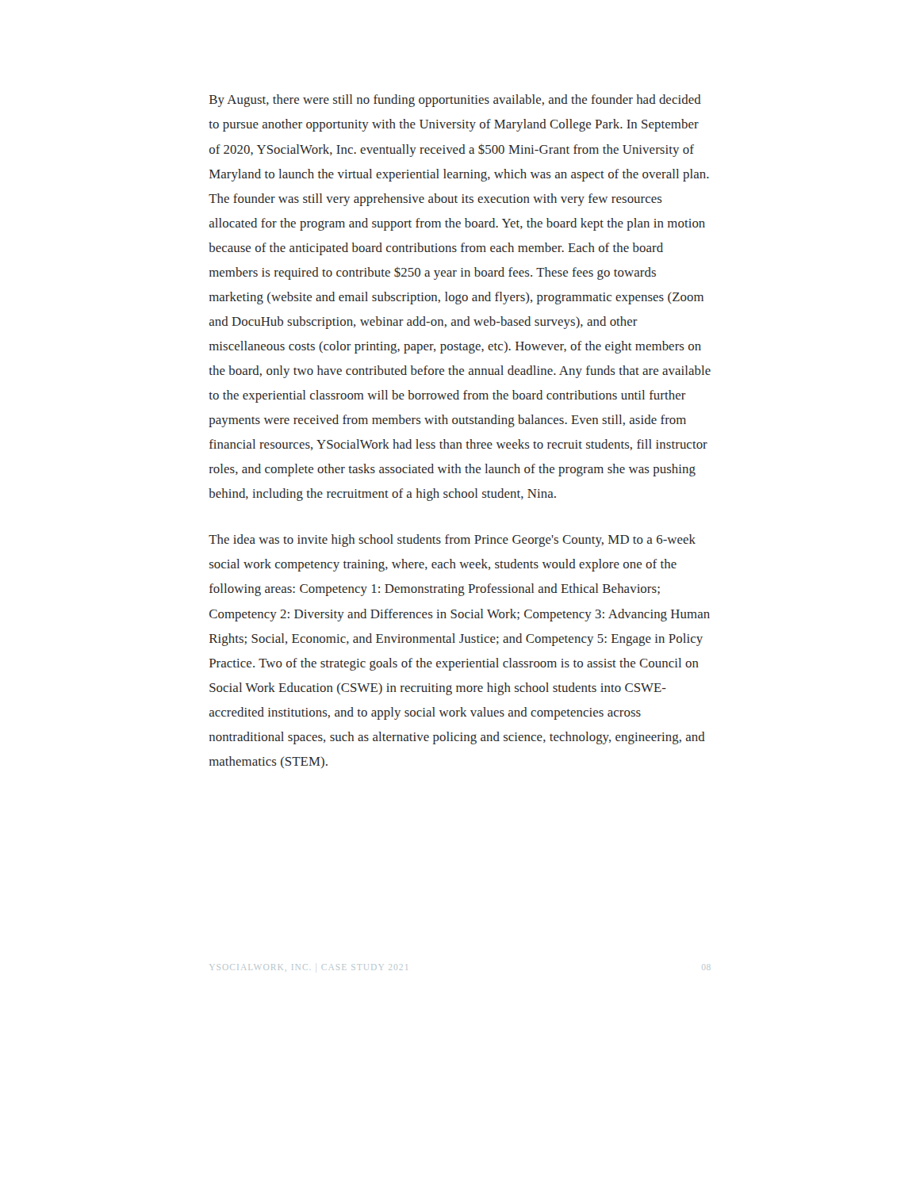By August, there were still no funding opportunities available, and the founder had decided to pursue another opportunity with the University of Maryland College Park. In September of 2020, YSocialWork, Inc. eventually received a $500 Mini-Grant from the University of Maryland to launch the virtual experiential learning, which was an aspect of the overall plan. The founder was still very apprehensive about its execution with very few resources allocated for the program and support from the board. Yet, the board kept the plan in motion because of the anticipated board contributions from each member. Each of the board members is required to contribute $250 a year in board fees. These fees go towards marketing (website and email subscription, logo and flyers), programmatic expenses (Zoom and DocuHub subscription, webinar add-on, and web-based surveys), and other miscellaneous costs (color printing, paper, postage, etc). However, of the eight members on the board, only two have contributed before the annual deadline. Any funds that are available to the experiential classroom will be borrowed from the board contributions until further payments were received from members with outstanding balances. Even still, aside from financial resources, YSocialWork had less than three weeks to recruit students, fill instructor roles, and complete other tasks associated with the launch of the program she was pushing behind, including the recruitment of a high school student, Nina.
The idea was to invite high school students from Prince George's County, MD to a 6-week social work competency training, where, each week, students would explore one of the following areas: Competency 1: Demonstrating Professional and Ethical Behaviors; Competency 2: Diversity and Differences in Social Work; Competency 3: Advancing Human Rights; Social, Economic, and Environmental Justice; and Competency 5: Engage in Policy Practice. Two of the strategic goals of the experiential classroom is to assist the Council on Social Work Education (CSWE) in recruiting more high school students into CSWE-accredited institutions, and to apply social work values and competencies across nontraditional spaces, such as alternative policing and science, technology, engineering, and mathematics (STEM).
YSocialWork, Inc. | Case Study 2021 08